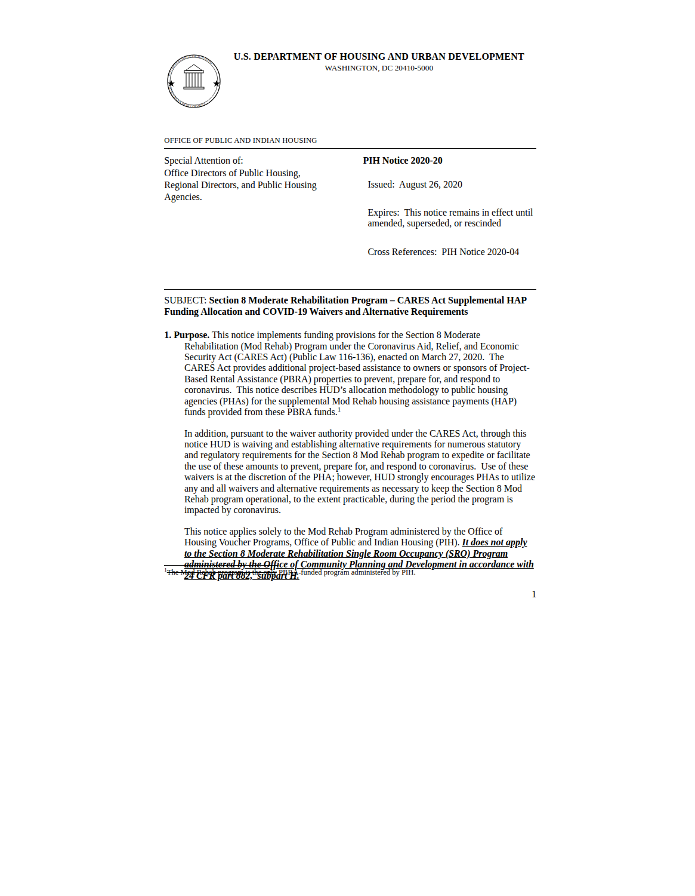U.S. DEPARTMENT OF HOUSING AND URBAN DEVELOPMENT
U.S. DEPARTMENT OF HOUSING AND URBAN DEVELOPMENT
WASHINGTON, DC 20410-5000
OFFICE OF PUBLIC AND INDIAN HOUSING
| Special Attention of: Office Directors of Public Housing, Regional Directors, and Public Housing Agencies. | PIH Notice 2020-20 Issued: August 26, 2020 Expires: This notice remains in effect until amended, superseded, or rescinded Cross References: PIH Notice 2020-04 |
SUBJECT: Section 8 Moderate Rehabilitation Program – CARES Act Supplemental HAP Funding Allocation and COVID-19 Waivers and Alternative Requirements
1. Purpose. This notice implements funding provisions for the Section 8 Moderate Rehabilitation (Mod Rehab) Program under the Coronavirus Aid, Relief, and Economic Security Act (CARES Act) (Public Law 116-136), enacted on March 27, 2020. The CARES Act provides additional project-based assistance to owners or sponsors of Project-Based Rental Assistance (PBRA) properties to prevent, prepare for, and respond to coronavirus. This notice describes HUD’s allocation methodology to public housing agencies (PHAs) for the supplemental Mod Rehab housing assistance payments (HAP) funds provided from these PBRA funds.1
In addition, pursuant to the waiver authority provided under the CARES Act, through this notice HUD is waiving and establishing alternative requirements for numerous statutory and regulatory requirements for the Section 8 Mod Rehab program to expedite or facilitate the use of these amounts to prevent, prepare for, and respond to coronavirus. Use of these waivers is at the discretion of the PHA; however, HUD strongly encourages PHAs to utilize any and all waivers and alternative requirements as necessary to keep the Section 8 Mod Rehab program operational, to the extent practicable, during the period the program is impacted by coronavirus.
This notice applies solely to the Mod Rehab Program administered by the Office of Housing Voucher Programs, Office of Public and Indian Housing (PIH). It does not apply to the Section 8 Moderate Rehabilitation Single Room Occupancy (SRO) Program administered by the Office of Community Planning and Development in accordance with 24 CFR part 882, subpart H.
1The Mod Rehab program is the only PBRA-funded program administered by PIH.
1